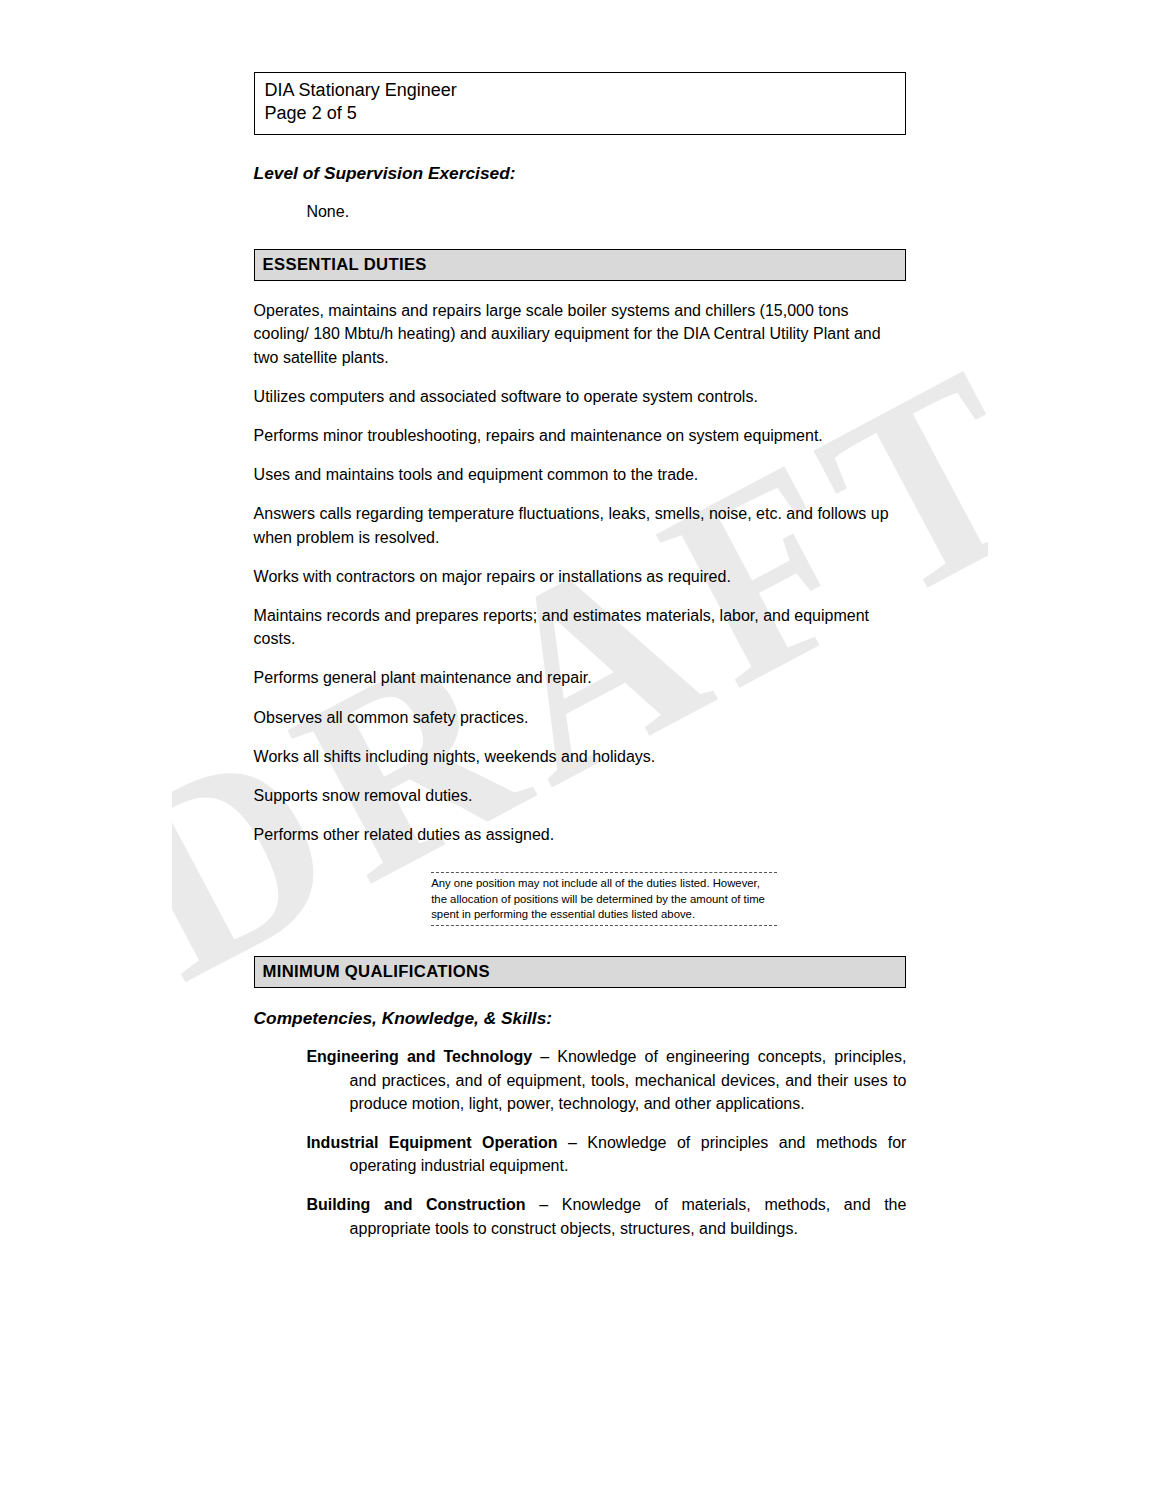DRAFT
DIA Stationary Engineer
Page 2 of 5
Level of Supervision Exercised:
None.
ESSENTIAL DUTIES
Operates, maintains and repairs large scale boiler systems and chillers (15,000 tons cooling/ 180 Mbtu/h heating) and auxiliary equipment for the DIA Central Utility Plant and two satellite plants.
Utilizes computers and associated software to operate system controls.
Performs minor troubleshooting, repairs and maintenance on system equipment.
Uses and maintains tools and equipment common to the trade.
Answers calls regarding temperature fluctuations, leaks, smells, noise, etc. and follows up when problem is resolved.
Works with contractors on major repairs or installations as required.
Maintains records and prepares reports; and estimates materials, labor, and equipment costs.
Performs general plant maintenance and repair.
Observes all common safety practices.
Works all shifts including nights, weekends and holidays.
Supports snow removal duties.
Performs other related duties as assigned.
Any one position may not include all of the duties listed. However, the allocation of positions will be determined by the amount of time spent in performing the essential duties listed above.
MINIMUM QUALIFICATIONS
Competencies, Knowledge, & Skills:
Engineering and Technology – Knowledge of engineering concepts, principles, and practices, and of equipment, tools, mechanical devices, and their uses to produce motion, light, power, technology, and other applications.
Industrial Equipment Operation – Knowledge of principles and methods for operating industrial equipment.
Building and Construction – Knowledge of materials, methods, and the appropriate tools to construct objects, structures, and buildings.